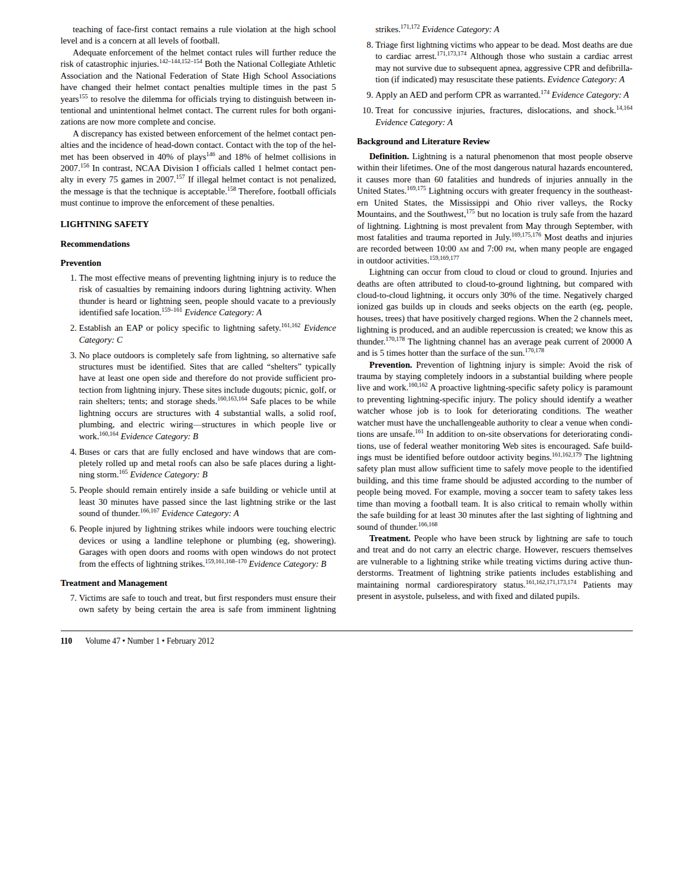teaching of face-first contact remains a rule violation at the high school level and is a concern at all levels of football.
Adequate enforcement of the helmet contact rules will further reduce the risk of catastrophic injuries.142–144,152–154 Both the National Collegiate Athletic Association and the National Federation of State High School Associations have changed their helmet contact penalties multiple times in the past 5 years155 to resolve the dilemma for officials trying to distinguish between intentional and unintentional helmet contact. The current rules for both organizations are now more complete and concise.
A discrepancy has existed between enforcement of the helmet contact penalties and the incidence of head-down contact. Contact with the top of the helmet has been observed in 40% of plays146 and 18% of helmet collisions in 2007.156 In contrast, NCAA Division I officials called 1 helmet contact penalty in every 75 games in 2007.157 If illegal helmet contact is not penalized, the message is that the technique is acceptable.158 Therefore, football officials must continue to improve the enforcement of these penalties.
Lightning Safety
Recommendations
Prevention
The most effective means of preventing lightning injury is to reduce the risk of casualties by remaining indoors during lightning activity. When thunder is heard or lightning seen, people should vacate to a previously identified safe location.159–161 Evidence Category: A
Establish an EAP or policy specific to lightning safety.161,162 Evidence Category: C
No place outdoors is completely safe from lightning, so alternative safe structures must be identified. Sites that are called “shelters” typically have at least one open side and therefore do not provide sufficient protection from lightning injury. These sites include dugouts; picnic, golf, or rain shelters; tents; and storage sheds.160,163,164 Safe places to be while lightning occurs are structures with 4 substantial walls, a solid roof, plumbing, and electric wiring—structures in which people live or work.160,164 Evidence Category: B
Buses or cars that are fully enclosed and have windows that are completely rolled up and metal roofs can also be safe places during a lightning storm.165 Evidence Category: B
People should remain entirely inside a safe building or vehicle until at least 30 minutes have passed since the last lightning strike or the last sound of thunder.166,167 Evidence Category: A
People injured by lightning strikes while indoors were touching electric devices or using a landline telephone or plumbing (eg, showering). Garages with open doors and rooms with open windows do not protect from the effects of lightning strikes.159,161,168–170 Evidence Category: B
Treatment and Management
Victims are safe to touch and treat, but first responders must ensure their own safety by being certain the area is safe from imminent lightning strikes.171,172 Evidence Category: A
Triage first lightning victims who appear to be dead. Most deaths are due to cardiac arrest.171,173,174 Although those who sustain a cardiac arrest may not survive due to subsequent apnea, aggressive CPR and defibrillation (if indicated) may resuscitate these patients. Evidence Category: A
Apply an AED and perform CPR as warranted.174 Evidence Category: A
Treat for concussive injuries, fractures, dislocations, and shock.14,164 Evidence Category: A
Background and Literature Review
Definition. Lightning is a natural phenomenon that most people observe within their lifetimes. One of the most dangerous natural hazards encountered, it causes more than 60 fatalities and hundreds of injuries annually in the United States.169,175 Lightning occurs with greater frequency in the southeastern United States, the Mississippi and Ohio river valleys, the Rocky Mountains, and the Southwest,175 but no location is truly safe from the hazard of lightning. Lightning is most prevalent from May through September, with most fatalities and trauma reported in July.169,175,176 Most deaths and injuries are recorded between 10:00 am and 7:00 pm, when many people are engaged in outdoor activities.159,169,177
Lightning can occur from cloud to cloud or cloud to ground. Injuries and deaths are often attributed to cloud-to-ground lightning, but compared with cloud-to-cloud lightning, it occurs only 30% of the time. Negatively charged ionized gas builds up in clouds and seeks objects on the earth (eg, people, houses, trees) that have positively charged regions. When the 2 channels meet, lightning is produced, and an audible repercussion is created; we know this as thunder.170,178 The lightning channel has an average peak current of 20000 A and is 5 times hotter than the surface of the sun.170,178
Prevention. Prevention of lightning injury is simple: Avoid the risk of trauma by staying completely indoors in a substantial building where people live and work.160,162 A proactive lightning-specific safety policy is paramount to preventing lightning-specific injury. The policy should identify a weather watcher whose job is to look for deteriorating conditions. The weather watcher must have the unchallengeable authority to clear a venue when conditions are unsafe.161 In addition to on-site observations for deteriorating conditions, use of federal weather monitoring Web sites is encouraged. Safe buildings must be identified before outdoor activity begins.161,162,179 The lightning safety plan must allow sufficient time to safely move people to the identified building, and this time frame should be adjusted according to the number of people being moved. For example, moving a soccer team to safety takes less time than moving a football team. It is also critical to remain wholly within the safe building for at least 30 minutes after the last sighting of lightning and sound of thunder.166,168
Treatment. People who have been struck by lightning are safe to touch and treat and do not carry an electric charge. However, rescuers themselves are vulnerable to a lightning strike while treating victims during active thunderstorms. Treatment of lightning strike patients includes establishing and maintaining normal cardiorespiratory status.161,162,171,173,174 Patients may present in asystole, pulseless, and with fixed and dilated pupils.
110 Volume 47 • Number 1 • February 2012